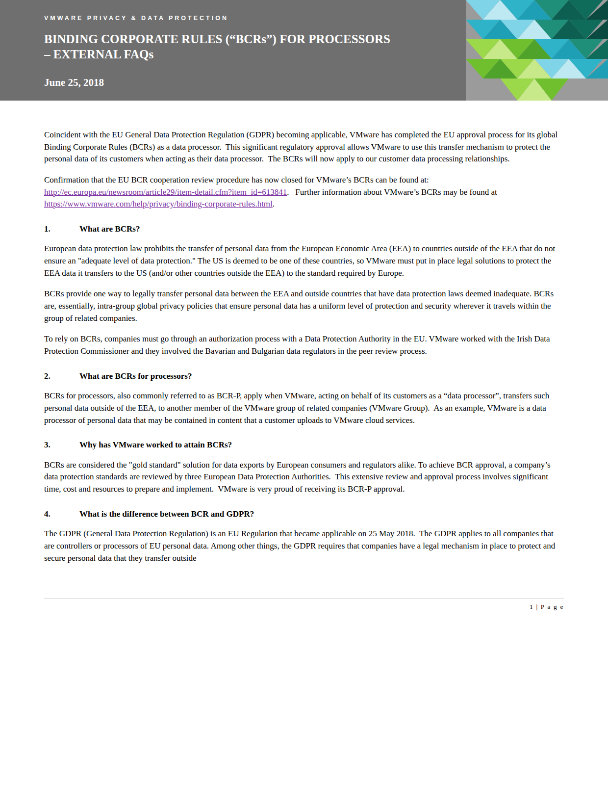VMware Privacy & Data Protection
BINDING CORPORATE RULES (“BCRs”) FOR PROCESSORS – EXTERNAL FAQs
June 25, 2018
Coincident with the EU General Data Protection Regulation (GDPR) becoming applicable, VMware has completed the EU approval process for its global Binding Corporate Rules (BCRs) as a data processor. This significant regulatory approval allows VMware to use this transfer mechanism to protect the personal data of its customers when acting as their data processor. The BCRs will now apply to our customer data processing relationships.
Confirmation that the EU BCR cooperation review procedure has now closed for VMware’s BCRs can be found at: http://ec.europa.eu/newsroom/article29/item-detail.cfm?item_id=613841. Further information about VMware’s BCRs may be found at https://www.vmware.com/help/privacy/binding-corporate-rules.html.
1. What are BCRs?
European data protection law prohibits the transfer of personal data from the European Economic Area (EEA) to countries outside of the EEA that do not ensure an "adequate level of data protection." The US is deemed to be one of these countries, so VMware must put in place legal solutions to protect the EEA data it transfers to the US (and/or other countries outside the EEA) to the standard required by Europe.
BCRs provide one way to legally transfer personal data between the EEA and outside countries that have data protection laws deemed inadequate. BCRs are, essentially, intra-group global privacy policies that ensure personal data has a uniform level of protection and security wherever it travels within the group of related companies.
To rely on BCRs, companies must go through an authorization process with a Data Protection Authority in the EU. VMware worked with the Irish Data Protection Commissioner and they involved the Bavarian and Bulgarian data regulators in the peer review process.
2. What are BCRs for processors?
BCRs for processors, also commonly referred to as BCR-P, apply when VMware, acting on behalf of its customers as a “data processor”, transfers such personal data outside of the EEA, to another member of the VMware group of related companies (VMware Group). As an example, VMware is a data processor of personal data that may be contained in content that a customer uploads to VMware cloud services.
3. Why has VMware worked to attain BCRs?
BCRs are considered the "gold standard" solution for data exports by European consumers and regulators alike. To achieve BCR approval, a company’s data protection standards are reviewed by three European Data Protection Authorities. This extensive review and approval process involves significant time, cost and resources to prepare and implement. VMware is very proud of receiving its BCR-P approval.
4. What is the difference between BCR and GDPR?
The GDPR (General Data Protection Regulation) is an EU Regulation that became applicable on 25 May 2018. The GDPR applies to all companies that are controllers or processors of EU personal data. Among other things, the GDPR requires that companies have a legal mechanism in place to protect and secure personal data that they transfer outside
1 | P a g e